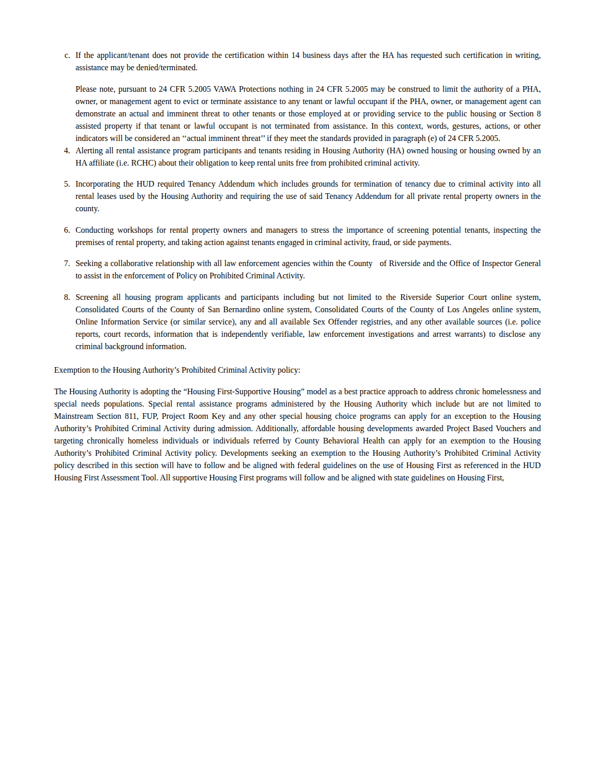If the applicant/tenant does not provide the certification within 14 business days after the HA has requested such certification in writing, assistance may be denied/terminated.
Please note, pursuant to 24 CFR 5.2005 VAWA Protections nothing in 24 CFR 5.2005 may be construed to limit the authority of a PHA, owner, or management agent to evict or terminate assistance to any tenant or lawful occupant if the PHA, owner, or management agent can demonstrate an actual and imminent threat to other tenants or those employed at or providing service to the public housing or Section 8 assisted property if that tenant or lawful occupant is not terminated from assistance. In this context, words, gestures, actions, or other indicators will be considered an ‘‘actual imminent threat’’ if they meet the standards provided in paragraph (e) of 24 CFR 5.2005.
Alerting all rental assistance program participants and tenants residing in Housing Authority (HA) owned housing or housing owned by an HA affiliate (i.e. RCHC) about their obligation to keep rental units free from prohibited criminal activity.
Incorporating the HUD required Tenancy Addendum which includes grounds for termination of tenancy due to criminal activity into all rental leases used by the Housing Authority and requiring the use of said Tenancy Addendum for all private rental property owners in the county.
Conducting workshops for rental property owners and managers to stress the importance of screening potential tenants, inspecting the premises of rental property, and taking action against tenants engaged in criminal activity, fraud, or side payments.
Seeking a collaborative relationship with all law enforcement agencies within the County of Riverside and the Office of Inspector General to assist in the enforcement of Policy on Prohibited Criminal Activity.
Screening all housing program applicants and participants including but not limited to the Riverside Superior Court online system, Consolidated Courts of the County of San Bernardino online system, Consolidated Courts of the County of Los Angeles online system, Online Information Service (or similar service), any and all available Sex Offender registries, and any other available sources (i.e. police reports, court records, information that is independently verifiable, law enforcement investigations and arrest warrants) to disclose any criminal background information.
Exemption to the Housing Authority’s Prohibited Criminal Activity policy:
The Housing Authority is adopting the “Housing First-Supportive Housing” model as a best practice approach to address chronic homelessness and special needs populations. Special rental assistance programs administered by the Housing Authority which include but are not limited to Mainstream Section 811, FUP, Project Room Key and any other special housing choice programs can apply for an exception to the Housing Authority’s Prohibited Criminal Activity during admission. Additionally, affordable housing developments awarded Project Based Vouchers and targeting chronically homeless individuals or individuals referred by County Behavioral Health can apply for an exemption to the Housing Authority’s Prohibited Criminal Activity policy. Developments seeking an exemption to the Housing Authority’s Prohibited Criminal Activity policy described in this section will have to follow and be aligned with federal guidelines on the use of Housing First as referenced in the HUD Housing First Assessment Tool. All supportive Housing First programs will follow and be aligned with state guidelines on Housing First,